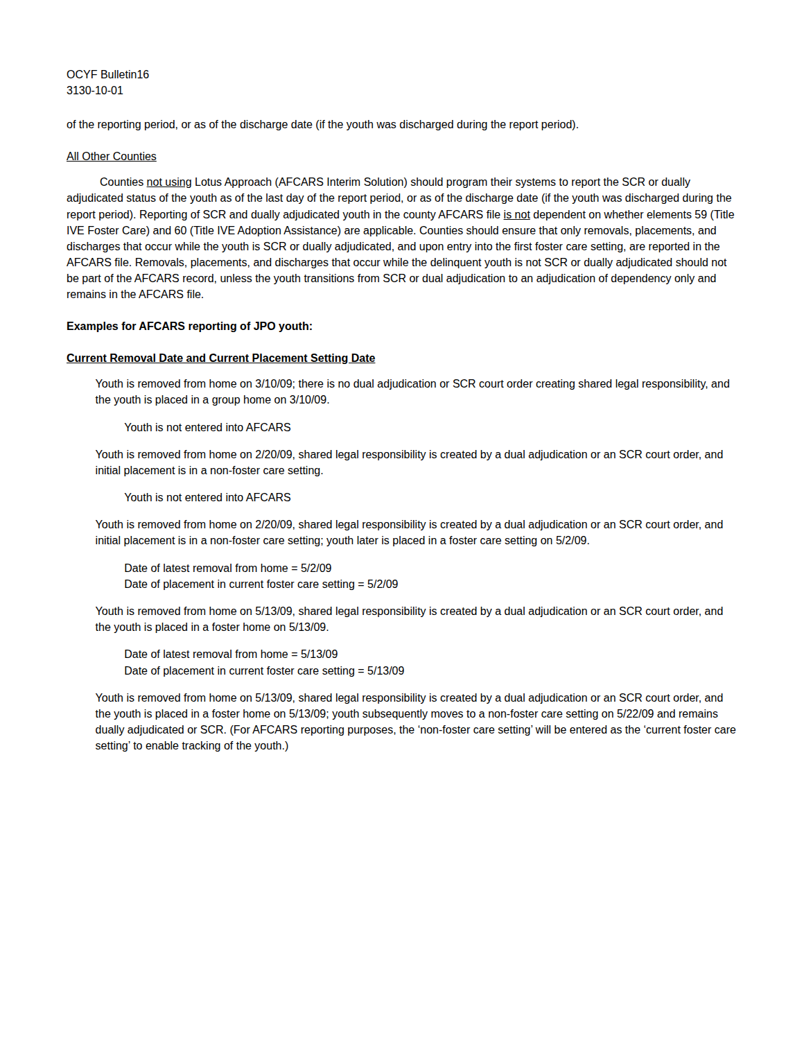| OCYF Bulletin | 16 |
| 3130-10-01 | |
of the reporting period, or as of the discharge date (if the youth was discharged during the report period).
All Other Counties
Counties not using Lotus Approach (AFCARS Interim Solution) should program their systems to report the SCR or dually adjudicated status of the youth as of the last day of the report period, or as of the discharge date (if the youth was discharged during the report period). Reporting of SCR and dually adjudicated youth in the county AFCARS file is not dependent on whether elements 59 (Title IVE Foster Care) and 60 (Title IVE Adoption Assistance) are applicable. Counties should ensure that only removals, placements, and discharges that occur while the youth is SCR or dually adjudicated, and upon entry into the first foster care setting, are reported in the AFCARS file. Removals, placements, and discharges that occur while the delinquent youth is not SCR or dually adjudicated should not be part of the AFCARS record, unless the youth transitions from SCR or dual adjudication to an adjudication of dependency only and remains in the AFCARS file.
Examples for AFCARS reporting of JPO youth:
Current Removal Date and Current Placement Setting Date
Youth is removed from home on 3/10/09; there is no dual adjudication or SCR court order creating shared legal responsibility, and the youth is placed in a group home on 3/10/09.
Youth is not entered into AFCARS
Youth is removed from home on 2/20/09, shared legal responsibility is created by a dual adjudication or an SCR court order, and initial placement is in a non-foster care setting.
Youth is not entered into AFCARS
Youth is removed from home on 2/20/09, shared legal responsibility is created by a dual adjudication or an SCR court order, and initial placement is in a non-foster care setting; youth later is placed in a foster care setting on 5/2/09.
Date of latest removal from home = 5/2/09
Date of placement in current foster care setting = 5/2/09
Youth is removed from home on 5/13/09, shared legal responsibility is created by a dual adjudication or an SCR court order, and the youth is placed in a foster home on 5/13/09.
Date of latest removal from home = 5/13/09
Date of placement in current foster care setting = 5/13/09
Youth is removed from home on 5/13/09, shared legal responsibility is created by a dual adjudication or an SCR court order, and the youth is placed in a foster home on 5/13/09; youth subsequently moves to a non-foster care setting on 5/22/09 and remains dually adjudicated or SCR. (For AFCARS reporting purposes, the ‘non-foster care setting’ will be entered as the ‘current foster care setting’ to enable tracking of the youth.)